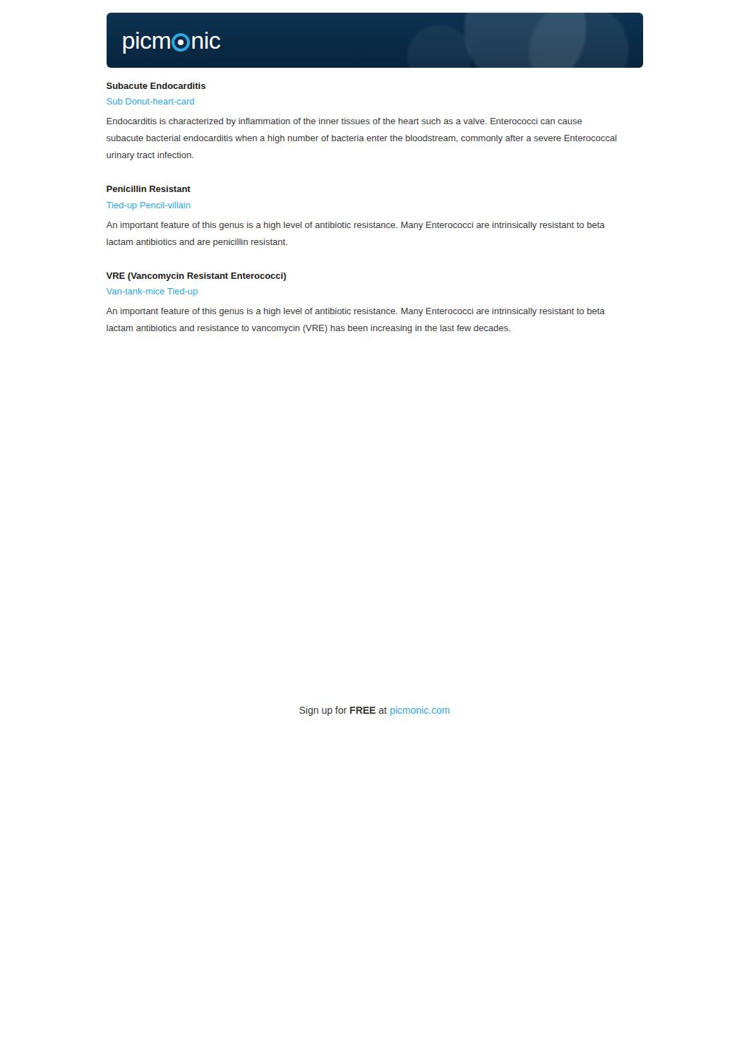picm nic
Subacute Endocarditis
Sub Donut-heart-card
Endocarditis is characterized by inflammation of the inner tissues of the heart such as a valve. Enterococci can cause subacute bacterial endocarditis when a high number of bacteria enter the bloodstream, commonly after a severe Enterococcal urinary tract infection.
Penicillin Resistant
Tied-up Pencil-villain
An important feature of this genus is a high level of antibiotic resistance. Many Enterococci are intrinsically resistant to beta lactam antibiotics and are penicillin resistant.
VRE (Vancomycin Resistant Enterococci)
Van-tank-mice Tied-up
An important feature of this genus is a high level of antibiotic resistance. Many Enterococci are intrinsically resistant to beta lactam antibiotics and resistance to vancomycin (VRE) has been increasing in the last few decades.
Sign up for FREE at picmonic.com